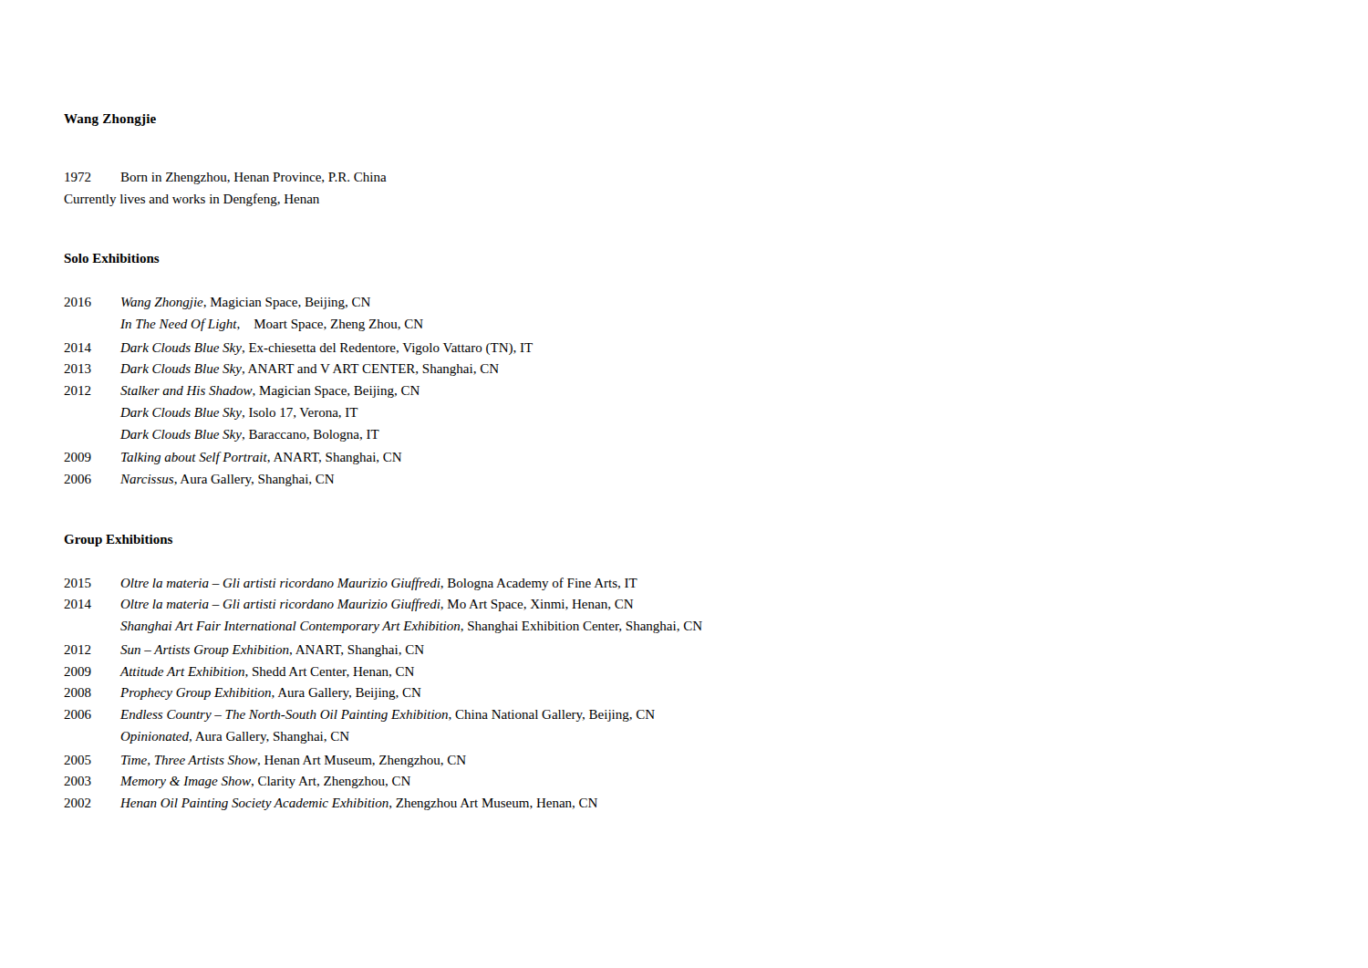Wang Zhongjie
1972
Born in Zhengzhou, Henan Province, P.R. China
Currently lives and works in Dengfeng, Henan
Solo Exhibitions
2016
Wang Zhongjie, Magician Space, Beijing, CN
In The Need Of Light, Moart Space, Zheng Zhou, CN
2014
Dark Clouds Blue Sky, Ex-chiesetta del Redentore, Vigolo Vattaro (TN), IT
2013
Dark Clouds Blue Sky, ANART and V ART CENTER, Shanghai, CN
2012
Stalker and His Shadow, Magician Space, Beijing, CN
Dark Clouds Blue Sky, Isolo 17, Verona, IT
Dark Clouds Blue Sky, Baraccano, Bologna, IT
2009
Talking about Self Portrait, ANART, Shanghai, CN
2006
Narcissus, Aura Gallery, Shanghai, CN
Group Exhibitions
2015
Oltre la materia – Gli artisti ricordano Maurizio Giuffredi, Bologna Academy of Fine Arts, IT
2014
Oltre la materia – Gli artisti ricordano Maurizio Giuffredi, Mo Art Space, Xinmi, Henan, CN
Shanghai Art Fair International Contemporary Art Exhibition, Shanghai Exhibition Center, Shanghai, CN
2012
Sun – Artists Group Exhibition, ANART, Shanghai, CN
2009
Attitude Art Exhibition, Shedd Art Center, Henan, CN
2008
Prophecy Group Exhibition, Aura Gallery, Beijing, CN
2006
Endless Country – The North-South Oil Painting Exhibition, China National Gallery, Beijing, CN
Opinionated, Aura Gallery, Shanghai, CN
2005
Time, Three Artists Show, Henan Art Museum, Zhengzhou, CN
2003
Memory & Image Show, Clarity Art, Zhengzhou, CN
2002
Henan Oil Painting Society Academic Exhibition, Zhengzhou Art Museum, Henan, CN